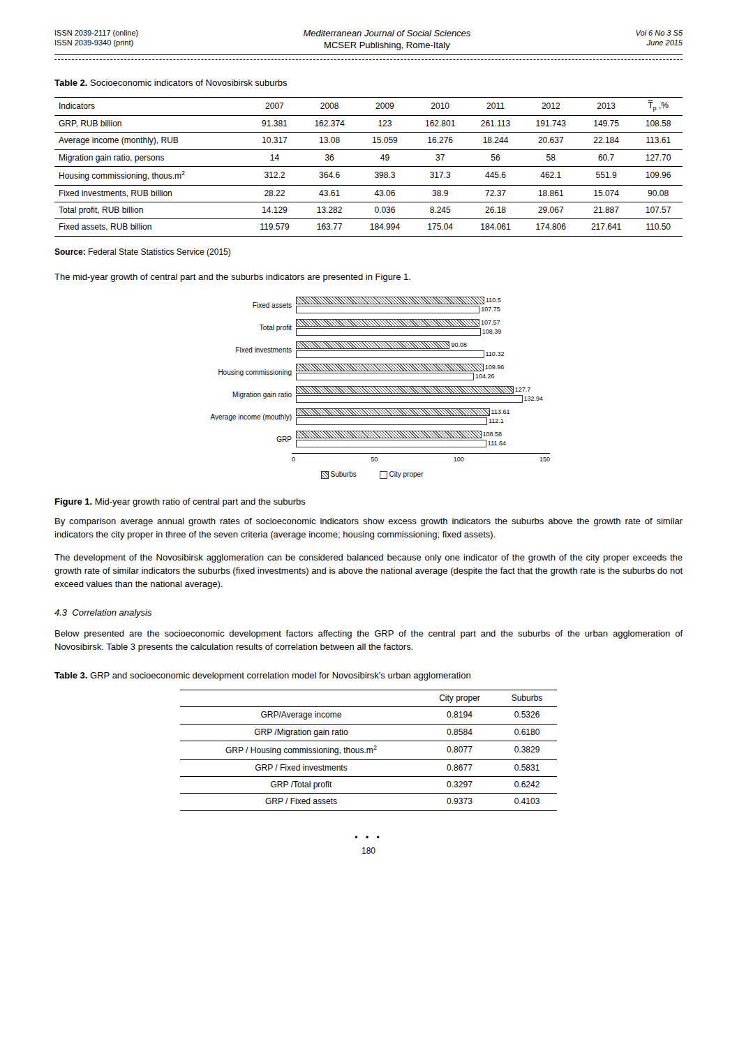ISSN 2039-2117 (online)
ISSN 2039-9340 (print)
Mediterranean Journal of Social Sciences
MCSER Publishing, Rome-Italy
Vol 6 No 3 S5
June 2015
Table 2. Socioeconomic indicators of Novosibirsk suburbs
| Indicators | 2007 | 2008 | 2009 | 2010 | 2011 | 2012 | 2013 | T p ,% |
| --- | --- | --- | --- | --- | --- | --- | --- | --- |
| GRP, RUB billion | 91.381 | 162.374 | 123 | 162.801 | 261.113 | 191.743 | 149.75 | 108.58 |
| Average income (monthly), RUB | 10.317 | 13.08 | 15.059 | 16.276 | 18.244 | 20.637 | 22.184 | 113.61 |
| Migration gain ratio, persons | 14 | 36 | 49 | 37 | 56 | 58 | 60.7 | 127.70 |
| Housing commissioning, thous.m 2 | 312.2 | 364.6 | 398.3 | 317.3 | 445.6 | 462.1 | 551.9 | 109.96 |
| Fixed investments, RUB billion | 28.22 | 43.61 | 43.06 | 38.9 | 72.37 | 18.861 | 15.074 | 90.08 |
| Total profit, RUB billion | 14.129 | 13.282 | 0.036 | 8.245 | 26.18 | 29.067 | 21.887 | 107.57 |
| Fixed assets, RUB billion | 119.579 | 163.77 | 184.994 | 175.04 | 184.061 | 174.806 | 217.641 | 110.50 |
Source: Federal State Statistics Service (2015)
The mid-year growth of central part and the suburbs indicators are presented in Figure 1.
Fixed assets
110.5
107.75
Total profit
107.57
108.39
Fixed investments
90.08
110.32
Housing commissioning
109.96
104.26
Migration gain ratio
127.7
132.94
Average income (mouthly)
113.61
112.1
GRP
108.58
111.64
0 50 100 150
Suburbs City proper
Figure 1. Mid-year growth ratio of central part and the suburbs
By comparison average annual growth rates of socioeconomic indicators show excess growth indicators the suburbs above the growth rate of similar indicators the city proper in three of the seven criteria (average income; housing commissioning; fixed assets).
The development of the Novosibirsk agglomeration can be considered balanced because only one indicator of the growth of the city proper exceeds the growth rate of similar indicators the suburbs (fixed investments) and is above the national average (despite the fact that the growth rate is the suburbs do not exceed values than the national average).
4.3 Correlation analysis
Below presented are the socioeconomic development factors affecting the GRP of the central part and the suburbs of the urban agglomeration of Novosibirsk. Table 3 presents the calculation results of correlation between all the factors.
Table 3. GRP and socioeconomic development correlation model for Novosibirsk's urban agglomeration
| | City proper | Suburbs |
| --- | --- | --- |
| GRP/Average income | 0.8194 | 0.5326 |
| GRP /Migration gain ratio | 0.8584 | 0.6180 |
| GRP / Housing commissioning, thous.m 2 | 0.8077 | 0.3829 |
| GRP / Fixed investments | 0.8677 | 0.5831 |
| GRP /Total profit | 0.3297 | 0.6242 |
| GRP / Fixed assets | 0.9373 | 0.4103 |
• • •
180